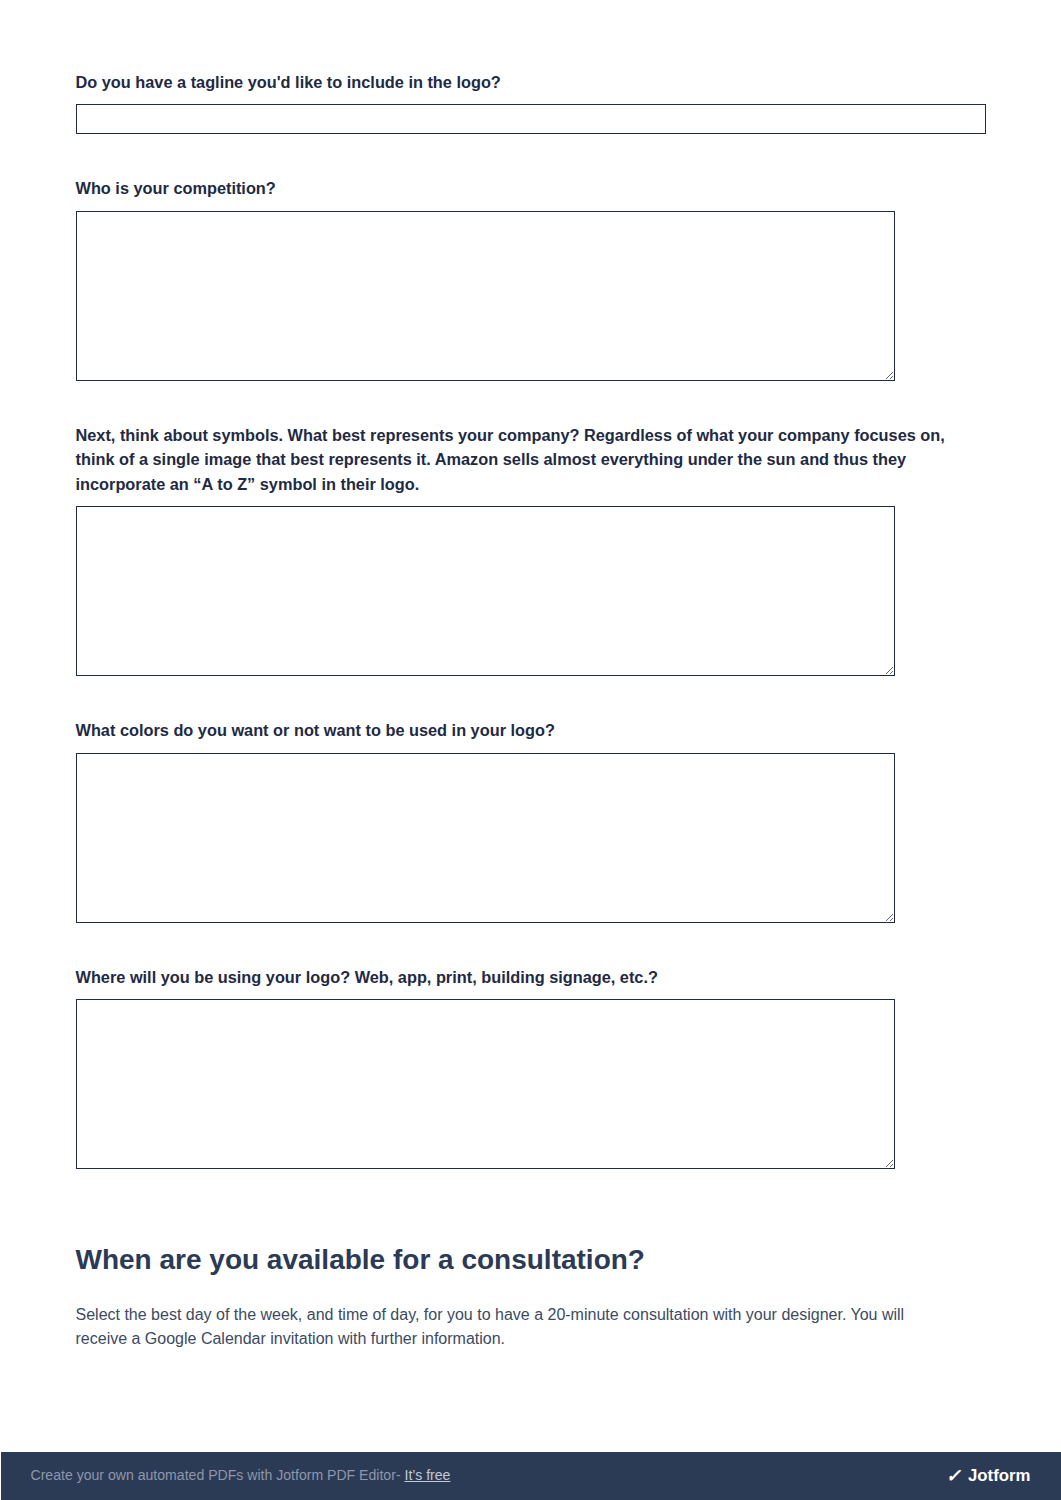Do you have a tagline you'd like to include in the logo?
Who is your competition?
Next, think about symbols. What best represents your company? Regardless of what your company focuses on, think of a single image that best represents it. Amazon sells almost everything under the sun and thus they incorporate an “A to Z” symbol in their logo.
What colors do you want or not want to be used in your logo?
Where will you be using your logo? Web, app, print, building signage, etc.?
When are you available for a consultation?
Select the best day of the week, and time of day, for you to have a 20-minute consultation with your designer. You will receive a Google Calendar invitation with further information.
5
Create your own automated PDFs with Jotform PDF Editor- It’s free
✓Jotform